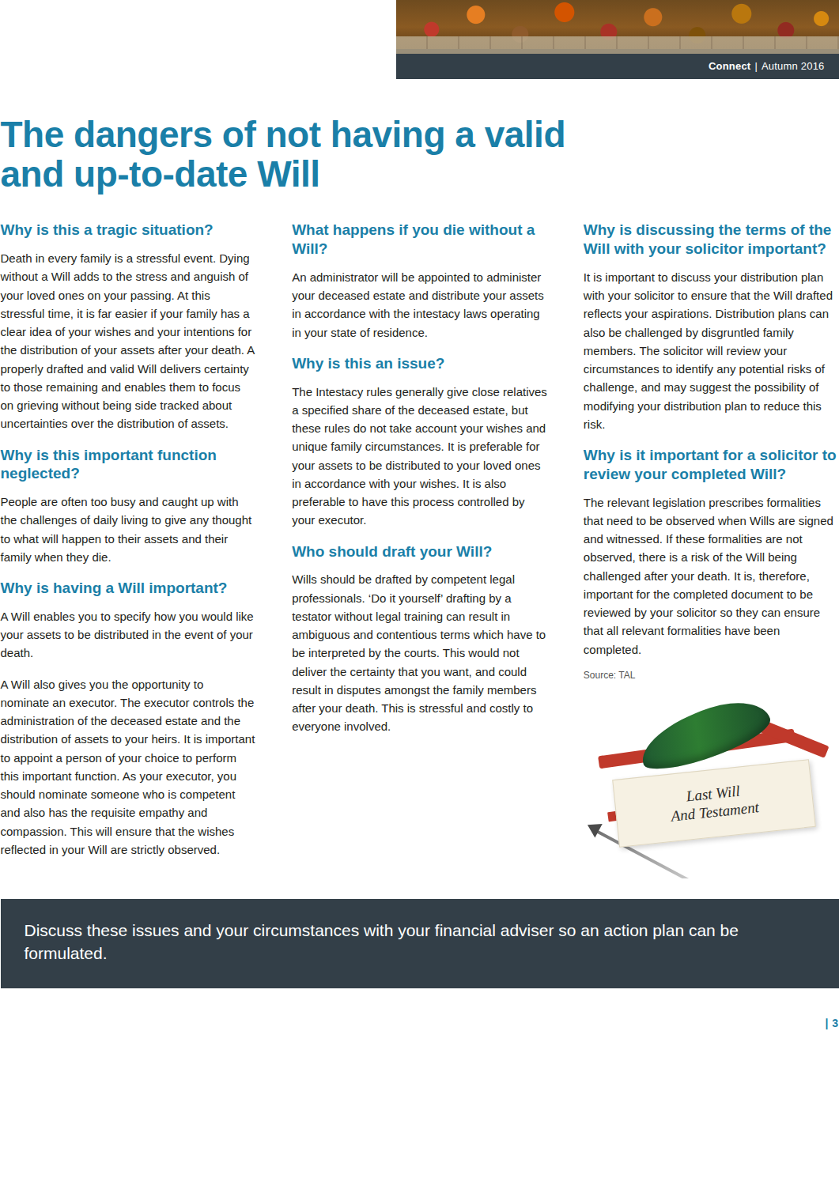Connect|Autumn 2016
The dangers of not having a valid
and up-to-date Will
Why is this a tragic situation?
Death in every family is a stressful event. Dying without a Will adds to the stress and anguish of your loved ones on your passing. At this stressful time, it is far easier if your family has a clear idea of your wishes and your intentions for the distribution of your assets after your death. A properly drafted and valid Will delivers certainty to those remaining and enables them to focus on grieving without being side tracked about uncertainties over the distribution of assets.
Why is this important function neglected?
People are often too busy and caught up with the challenges of daily living to give any thought to what will happen to their assets and their family when they die.
Why is having a Will important?
A Will enables you to specify how you would like your assets to be distributed in the event of your death.
A Will also gives you the opportunity to nominate an executor. The executor controls the administration of the deceased estate and the distribution of assets to your heirs. It is important to appoint a person of your choice to perform this important function. As your executor, you should nominate someone who is competent and also has the requisite empathy and compassion. This will ensure that the wishes reflected in your Will are strictly observed.
What happens if you die without a Will?
An administrator will be appointed to administer your deceased estate and distribute your assets in accordance with the intestacy laws operating in your state of residence.
Why is this an issue?
The Intestacy rules generally give close relatives a specified share of the deceased estate, but these rules do not take account your wishes and unique family circumstances. It is preferable for your assets to be distributed to your loved ones in accordance with your wishes. It is also preferable to have this process controlled by your executor.
Who should draft your Will?
Wills should be drafted by competent legal professionals. ‘Do it yourself’ drafting by a testator without legal training can result in ambiguous and contentious terms which have to be interpreted by the courts. This would not deliver the certainty that you want, and could result in disputes amongst the family members after your death. This is stressful and costly to everyone involved.
Why is discussing the terms of the Will with your solicitor important?
It is important to discuss your distribution plan with your solicitor to ensure that the Will drafted reflects your aspirations. Distribution plans can also be challenged by disgruntled family members. The solicitor will review your circumstances to identify any potential risks of challenge, and may suggest the possibility of modifying your distribution plan to reduce this risk.
Why is it important for a solicitor to review your completed Will?
The relevant legislation prescribes formalities that need to be observed when Wills are signed and witnessed. If these formalities are not observed, there is a risk of the Will being challenged after your death. It is, therefore, important for the completed document to be reviewed by your solicitor so they can ensure that all relevant formalities have been completed.
Source: TAL
Last Will
And Testament
Discuss these issues and your circumstances with your financial adviser so an action plan can be formulated.
| 3